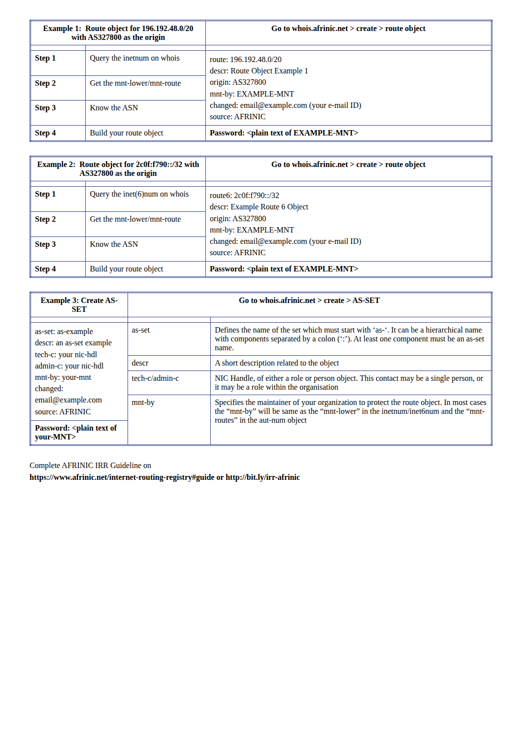| Example 1: Route object for 196.192.48.0/20 with AS327800 as the origin | Go to whois.afrinic.net > create > route object |
| Step 1 | Query the inetnum on whois | route: 196.192.48.0/20 descr: Route Object Example 1 origin: AS327800 mnt-by: EXAMPLE-MNT changed: email@example.com (your e-mail ID) source: AFRINIC |
| Step 2 | Get the mnt-lower/mnt-route |
| Step 3 | Know the ASN |
| Step 4 | Build your route object | Password: <plain text of EXAMPLE-MNT> |
| Example 2: Route object for 2c0f:f790::/32 with AS327800 as the origin | Go to whois.afrinic.net > create > route object |
| Step 1 | Query the inet(6)num on whois | route6: 2c0f:f790::/32 descr: Example Route 6 Object origin: AS327800 mnt-by: EXAMPLE-MNT changed: email@example.com (your e-mail ID) source: AFRINIC |
| Step 2 | Get the mnt-lower/mnt-route |
| Step 3 | Know the ASN |
| Step 4 | Build your route object | Password: <plain text of EXAMPLE-MNT> |
| Example 3: Create AS-SET | Go to whois.afrinic.net > create > AS-SET |
| as-set: as-example descr: an as-set example tech-c: your nic-hdl admin-c: your nic-hdl mnt-by: your-mnt changed: email@example.com source: AFRINIC | as-set | Defines the name of the set which must start with ‘as-‘. It can be a hierarchical name with components separated by a colon (‘:’). At least one component must be an as-set name. |
| descr | A short description related to the object |
| tech-c/admin-c | NIC Handle, of either a role or person object. This contact may be a single person, or it may be a role within the organisation |
| mnt-by | Specifies the maintainer of your organization to protect the route object. In most cases the “mnt-by” will be same as the “mnt-lower” in the inetnum/inet6num and the “mnt-routes” in the aut-num object |
| Password: <plain text of your-MNT> |
Complete AFRINIC IRR Guideline on
https://www.afrinic.net/internet-routing-registry#guide or http://bit.ly/irr-afrinic